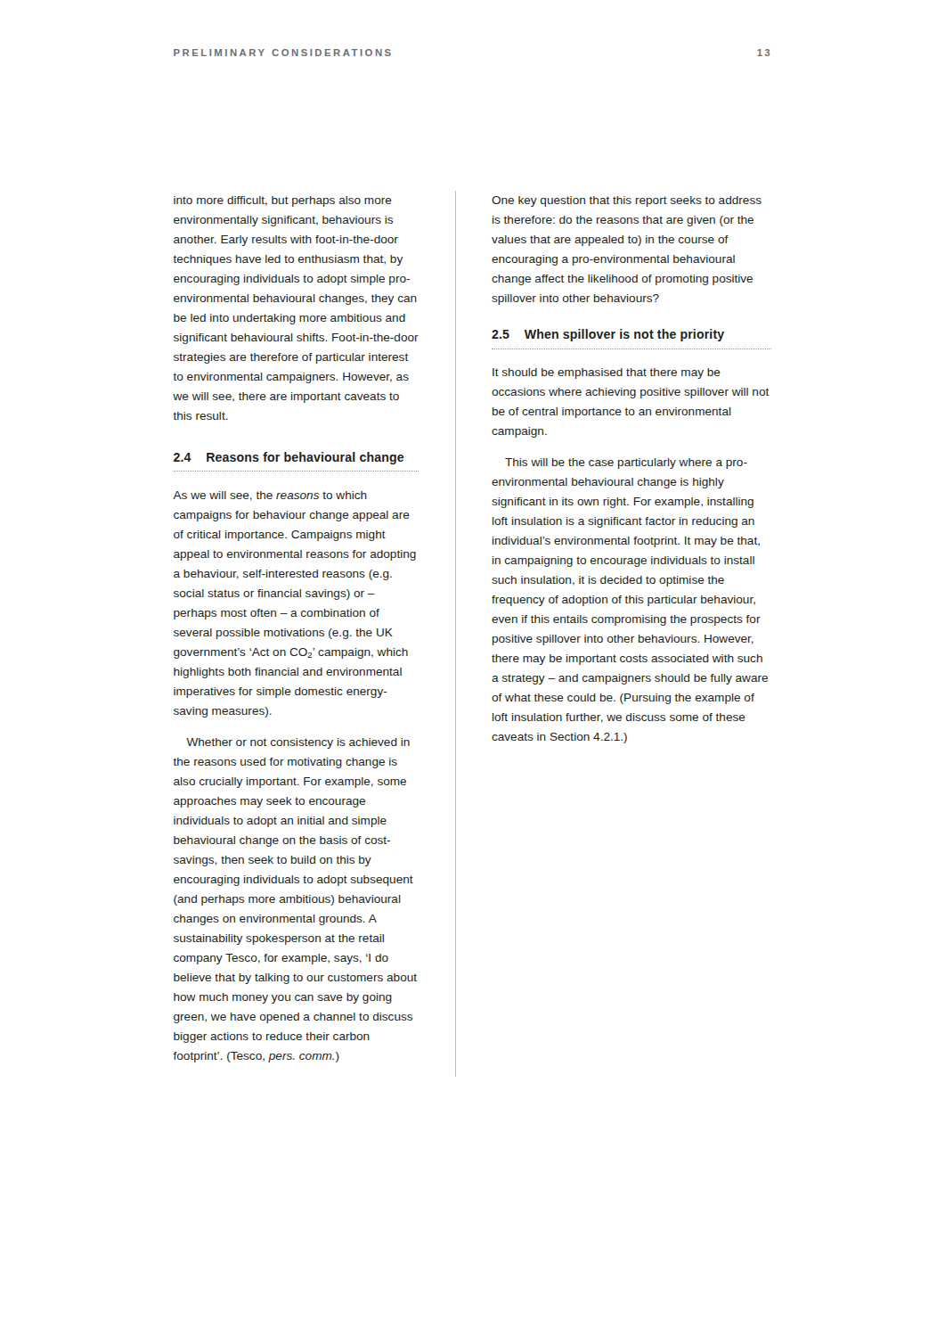PRELIMINARY CONSIDERATIONS 13
into more difficult, but perhaps also more environmentally significant, behaviours is another. Early results with foot-in-the-door techniques have led to enthusiasm that, by encouraging individuals to adopt simple pro-environmental behavioural changes, they can be led into undertaking more ambitious and significant behavioural shifts. Foot-in-the-door strategies are therefore of particular interest to environmental campaigners. However, as we will see, there are important caveats to this result.
2.4 Reasons for behavioural change
As we will see, the reasons to which campaigns for behaviour change appeal are of critical importance. Campaigns might appeal to environmental reasons for adopting a behaviour, self-interested reasons (e.g. social status or financial savings) or – perhaps most often – a combination of several possible motivations (e.g. the UK government’s ‘Act on CO2’ campaign, which highlights both financial and environmental imperatives for simple domestic energy-saving measures).
Whether or not consistency is achieved in the reasons used for motivating change is also crucially important. For example, some approaches may seek to encourage individuals to adopt an initial and simple behavioural change on the basis of cost-savings, then seek to build on this by encouraging individuals to adopt subsequent (and perhaps more ambitious) behavioural changes on environmental grounds. A sustainability spokesperson at the retail company Tesco, for example, says, ‘I do believe that by talking to our customers about how much money you can save by going green, we have opened a channel to discuss bigger actions to reduce their carbon footprint’. (Tesco, pers. comm.)
One key question that this report seeks to address is therefore: do the reasons that are given (or the values that are appealed to) in the course of encouraging a pro-environmental behavioural change affect the likelihood of promoting positive spillover into other behaviours?
2.5 When spillover is not the priority
It should be emphasised that there may be occasions where achieving positive spillover will not be of central importance to an environmental campaign.
This will be the case particularly where a pro-environmental behavioural change is highly significant in its own right. For example, installing loft insulation is a significant factor in reducing an individual’s environmental footprint. It may be that, in campaigning to encourage individuals to install such insulation, it is decided to optimise the frequency of adoption of this particular behaviour, even if this entails compromising the prospects for positive spillover into other behaviours. However, there may be important costs associated with such a strategy – and campaigners should be fully aware of what these could be. (Pursuing the example of loft insulation further, we discuss some of these caveats in Section 4.2.1.)